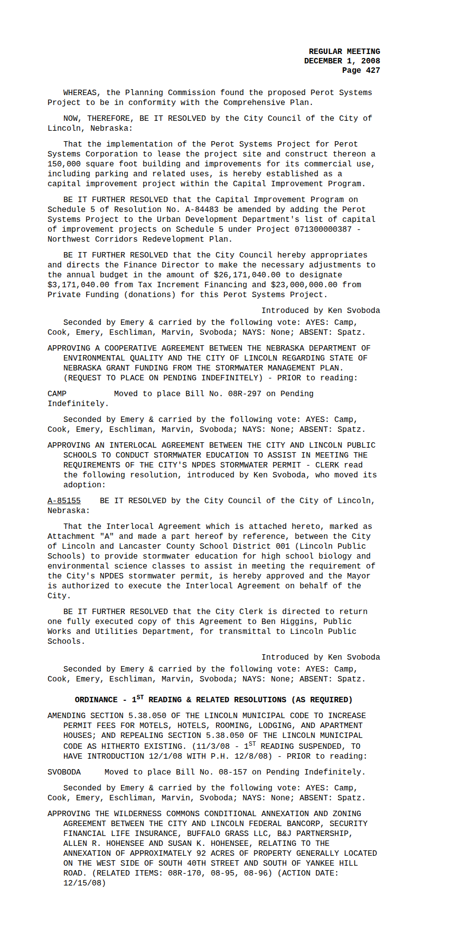REGULAR MEETING
DECEMBER 1, 2008
Page 427
WHEREAS, the Planning Commission found the proposed Perot Systems Project to be in conformity with the Comprehensive Plan.
NOW, THEREFORE, BE IT RESOLVED by the City Council of the City of Lincoln, Nebraska:
That the implementation of the Perot Systems Project for Perot Systems Corporation to lease the project site and construct thereon a 150,000 square foot building and improvements for its commercial use, including parking and related uses, is hereby established as a capital improvement project within the Capital Improvement Program.
BE IT FURTHER RESOLVED that the Capital Improvement Program on Schedule 5 of Resolution No. A-84483 be amended by adding the Perot Systems Project to the Urban Development Department's list of capital of improvement projects on Schedule 5 under Project 071300000387 - Northwest Corridors Redevelopment Plan.
BE IT FURTHER RESOLVED that the City Council hereby appropriates and directs the Finance Director to make the necessary adjustments to the annual budget in the amount of $26,171,040.00 to designate $3,171,040.00 from Tax Increment Financing and $23,000,000.00 from Private Funding (donations) for this Perot Systems Project.
Introduced by Ken Svoboda
Seconded by Emery & carried by the following vote: AYES: Camp, Cook, Emery, Eschliman, Marvin, Svoboda; NAYS: None; ABSENT: Spatz.
APPROVING A COOPERATIVE AGREEMENT BETWEEN THE NEBRASKA DEPARTMENT OF ENVIRONMENTAL QUALITY AND THE CITY OF LINCOLN REGARDING STATE OF NEBRASKA GRANT FUNDING FROM THE STORMWATER MANAGEMENT PLAN. (REQUEST TO PLACE ON PENDING INDEFINITELY) - PRIOR to reading:
CAMP Moved to place Bill No. 08R-297 on Pending Indefinitely.
Seconded by Emery & carried by the following vote: AYES: Camp, Cook, Emery, Eschliman, Marvin, Svoboda; NAYS: None; ABSENT: Spatz.
APPROVING AN INTERLOCAL AGREEMENT BETWEEN THE CITY AND LINCOLN PUBLIC SCHOOLS TO CONDUCT STORMWATER EDUCATION TO ASSIST IN MEETING THE REQUIREMENTS OF THE CITY'S NPDES STORMWATER PERMIT - CLERK read the following resolution, introduced by Ken Svoboda, who moved its adoption:
A-85155 BE IT RESOLVED by the City Council of the City of Lincoln, Nebraska:
That the Interlocal Agreement which is attached hereto, marked as Attachment "A" and made a part hereof by reference, between the City of Lincoln and Lancaster County School District 001 (Lincoln Public Schools) to provide stormwater education for high school biology and environmental science classes to assist in meeting the requirement of the City's NPDES stormwater permit, is hereby approved and the Mayor is authorized to execute the Interlocal Agreement on behalf of the City.
BE IT FURTHER RESOLVED that the City Clerk is directed to return one fully executed copy of this Agreement to Ben Higgins, Public Works and Utilities Department, for transmittal to Lincoln Public Schools.
Introduced by Ken Svoboda
Seconded by Emery & carried by the following vote: AYES: Camp, Cook, Emery, Eschliman, Marvin, Svoboda; NAYS: None; ABSENT: Spatz.
ORDINANCE - 1ST READING & RELATED RESOLUTIONS (AS REQUIRED)
AMENDING SECTION 5.38.050 OF THE LINCOLN MUNICIPAL CODE TO INCREASE PERMIT FEES FOR MOTELS, HOTELS, ROOMING, LODGING, AND APARTMENT HOUSES; AND REPEALING SECTION 5.38.050 OF THE LINCOLN MUNICIPAL CODE AS HITHERTO EXISTING. (11/3/08 - 1ST READING SUSPENDED, TO HAVE INTRODUCTION 12/1/08 WITH P.H. 12/8/08) - PRIOR to reading:
SVOBODA Moved to place Bill No. 08-157 on Pending Indefinitely.
Seconded by Emery & carried by the following vote: AYES: Camp, Cook, Emery, Eschliman, Marvin, Svoboda; NAYS: None; ABSENT: Spatz.
APPROVING THE WILDERNESS COMMONS CONDITIONAL ANNEXATION AND ZONING AGREEMENT BETWEEN THE CITY AND LINCOLN FEDERAL BANCORP, SECURITY FINANCIAL LIFE INSURANCE, BUFFALO GRASS LLC, B&J PARTNERSHIP, ALLEN R. HOHENSEE AND SUSAN K. HOHENSEE, RELATING TO THE ANNEXATION OF APPROXIMATELY 92 ACRES OF PROPERTY GENERALLY LOCATED ON THE WEST SIDE OF SOUTH 40TH STREET AND SOUTH OF YANKEE HILL ROAD. (RELATED ITEMS: 08R-170, 08-95, 08-96) (ACTION DATE: 12/15/08)